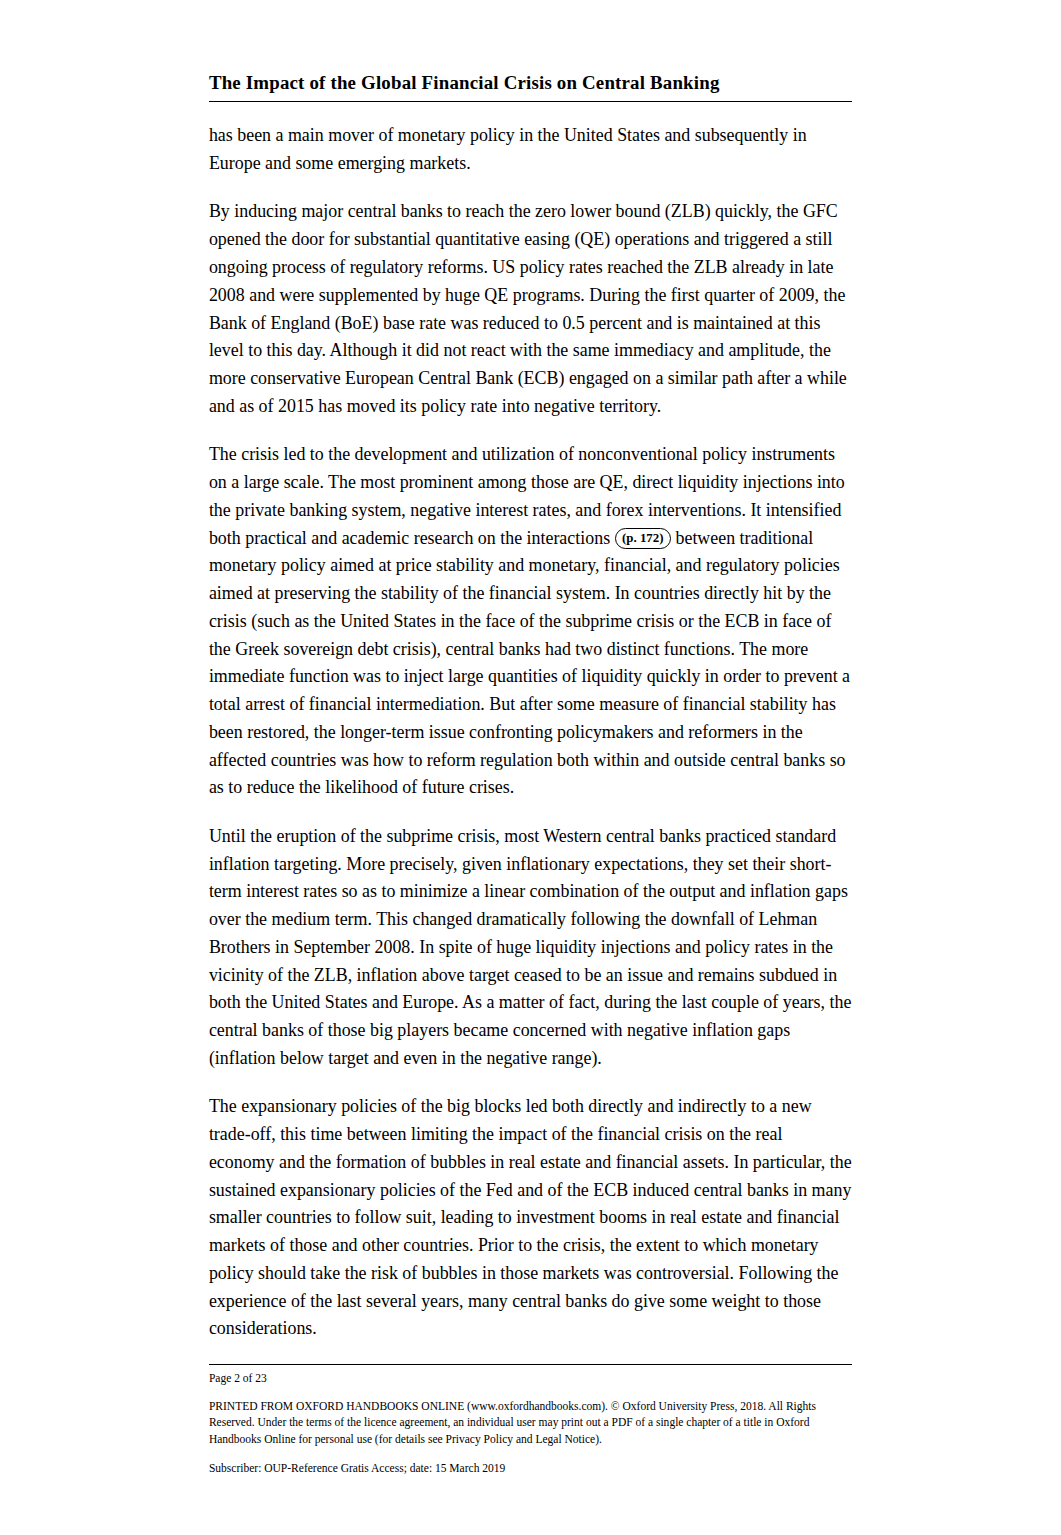The Impact of the Global Financial Crisis on Central Banking
has been a main mover of monetary policy in the United States and subsequently in Europe and some emerging markets.
By inducing major central banks to reach the zero lower bound (ZLB) quickly, the GFC opened the door for substantial quantitative easing (QE) operations and triggered a still ongoing process of regulatory reforms. US policy rates reached the ZLB already in late 2008 and were supplemented by huge QE programs. During the first quarter of 2009, the Bank of England (BoE) base rate was reduced to 0.5 percent and is maintained at this level to this day. Although it did not react with the same immediacy and amplitude, the more conservative European Central Bank (ECB) engaged on a similar path after a while and as of 2015 has moved its policy rate into negative territory.
The crisis led to the development and utilization of nonconventional policy instruments on a large scale. The most prominent among those are QE, direct liquidity injections into the private banking system, negative interest rates, and forex interventions. It intensified both practical and academic research on the interactions (p. 172) between traditional monetary policy aimed at price stability and monetary, financial, and regulatory policies aimed at preserving the stability of the financial system. In countries directly hit by the crisis (such as the United States in the face of the subprime crisis or the ECB in face of the Greek sovereign debt crisis), central banks had two distinct functions. The more immediate function was to inject large quantities of liquidity quickly in order to prevent a total arrest of financial intermediation. But after some measure of financial stability has been restored, the longer-term issue confronting policymakers and reformers in the affected countries was how to reform regulation both within and outside central banks so as to reduce the likelihood of future crises.
Until the eruption of the subprime crisis, most Western central banks practiced standard inflation targeting. More precisely, given inflationary expectations, they set their short-term interest rates so as to minimize a linear combination of the output and inflation gaps over the medium term. This changed dramatically following the downfall of Lehman Brothers in September 2008. In spite of huge liquidity injections and policy rates in the vicinity of the ZLB, inflation above target ceased to be an issue and remains subdued in both the United States and Europe. As a matter of fact, during the last couple of years, the central banks of those big players became concerned with negative inflation gaps (inflation below target and even in the negative range).
The expansionary policies of the big blocks led both directly and indirectly to a new trade-off, this time between limiting the impact of the financial crisis on the real economy and the formation of bubbles in real estate and financial assets. In particular, the sustained expansionary policies of the Fed and of the ECB induced central banks in many smaller countries to follow suit, leading to investment booms in real estate and financial markets of those and other countries. Prior to the crisis, the extent to which monetary policy should take the risk of bubbles in those markets was controversial. Following the experience of the last several years, many central banks do give some weight to those considerations.
Page 2 of 23
PRINTED FROM OXFORD HANDBOOKS ONLINE (www.oxfordhandbooks.com). © Oxford University Press, 2018. All Rights Reserved. Under the terms of the licence agreement, an individual user may print out a PDF of a single chapter of a title in Oxford Handbooks Online for personal use (for details see Privacy Policy and Legal Notice).
Subscriber: OUP-Reference Gratis Access; date: 15 March 2019